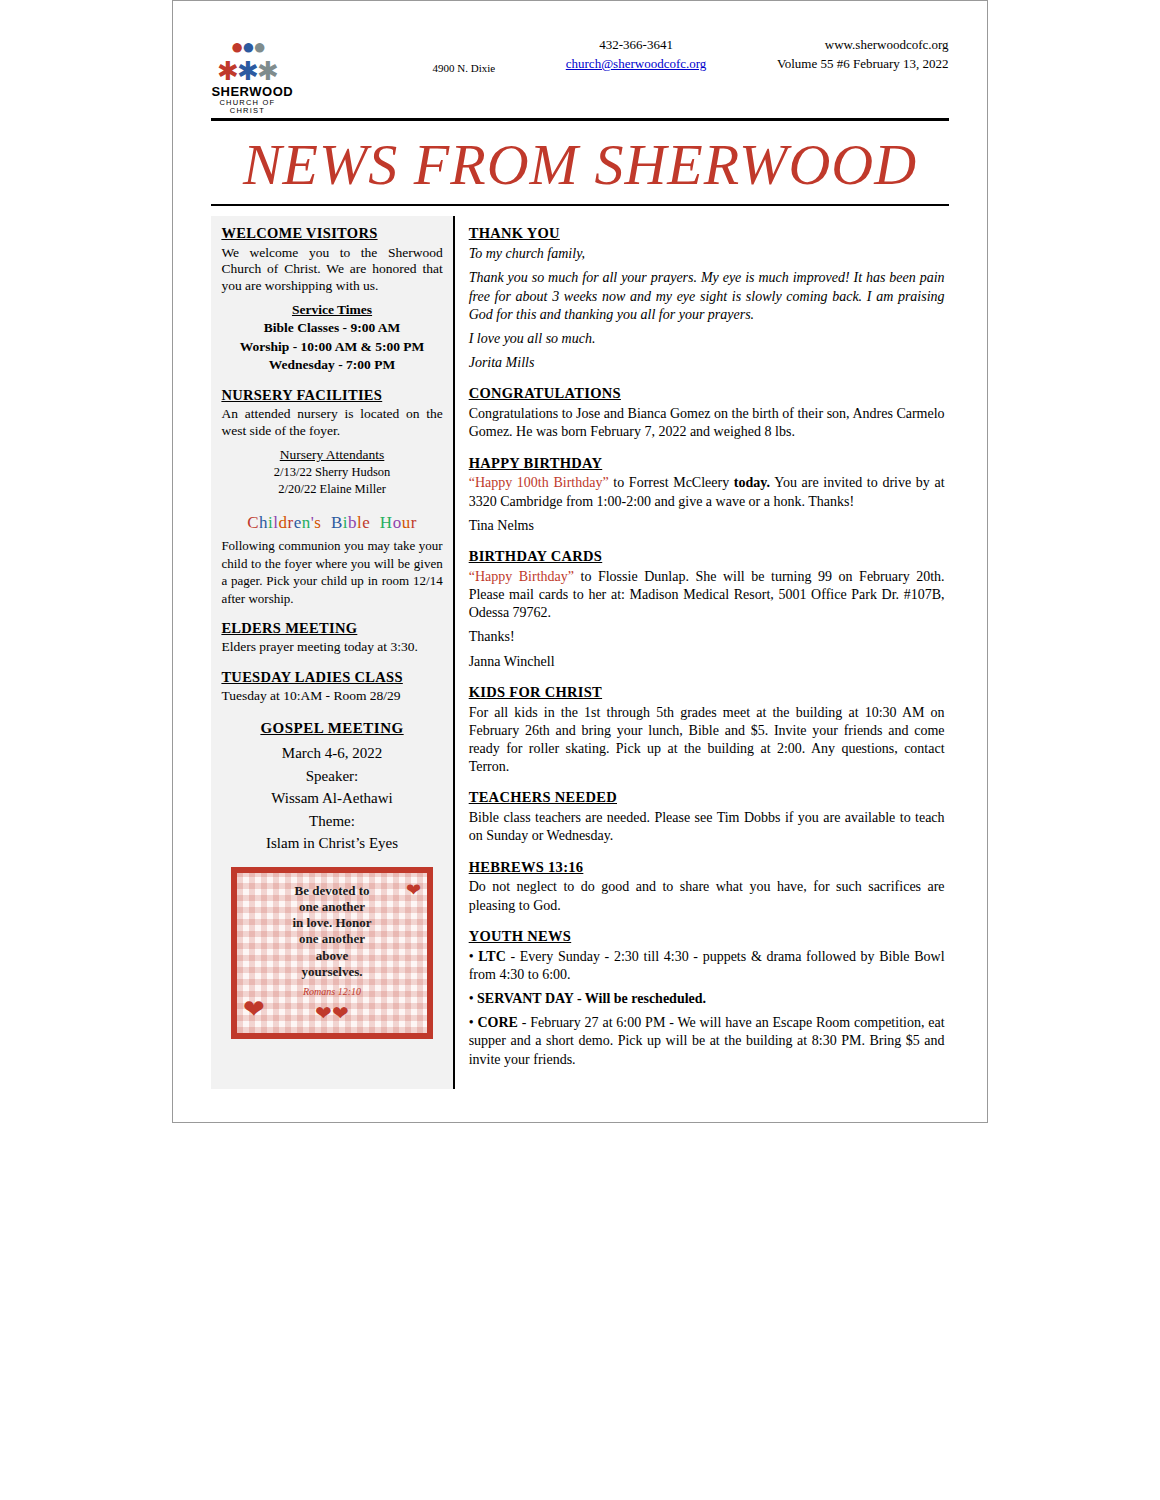●●●
✱✱✱
SHERWOOD
CHURCH OF CHRIST
4900 N. Dixie
432-366-3641
church@sherwoodcofc.org
www.sherwoodcofc.org
Volume 55 #6 February 13, 2022
NEWS FROM SHERWOOD
WELCOME VISITORS
We welcome you to the Sherwood Church of Christ. We are honored that you are worshipping with us.
Service Times
Bible Classes - 9:00 AM
Worship - 10:00 AM & 5:00 PM
Wednesday - 7:00 PM
NURSERY FACILITIES
An attended nursery is located on the west side of the foyer.
Nursery Attendants
2/13/22 Sherry Hudson
2/20/22 Elaine Miller
Children's Bible Hour
Following communion you may take your child to the foyer where you will be given a pager. Pick your child up in room 12/14 after worship.
ELDERS MEETING
Elders prayer meeting today at 3:30.
TUESDAY LADIES CLASS
Tuesday at 10:AM - Room 28/29
GOSPEL MEETING
March 4-6, 2022
Speaker:
Wissam Al-Aethawi
Theme:
Islam in Christ’s Eyes
❤
Be devoted to
one another
in love. Honor
one another
above
yourselves.
Romans 12:10
❤❤
❤
THANK YOU
To my church family,
Thank you so much for all your prayers. My eye is much improved! It has been pain free for about 3 weeks now and my eye sight is slowly coming back. I am praising God for this and thanking you all for your prayers.
I love you all so much.
Jorita Mills
CONGRATULATIONS
Congratulations to Jose and Bianca Gomez on the birth of their son, Andres Carmelo Gomez. He was born February 7, 2022 and weighed 8 lbs.
HAPPY BIRTHDAY
“Happy 100th Birthday” to Forrest McCleery today. You are invited to drive by at 3320 Cambridge from 1:00-2:00 and give a wave or a honk. Thanks!
Tina Nelms
BIRTHDAY CARDS
“Happy Birthday” to Flossie Dunlap. She will be turning 99 on February 20th. Please mail cards to her at: Madison Medical Resort, 5001 Office Park Dr. #107B, Odessa 79762.
Thanks!
Janna Winchell
KIDS FOR CHRIST
For all kids in the 1st through 5th grades meet at the building at 10:30 AM on February 26th and bring your lunch, Bible and $5. Invite your friends and come ready for roller skating. Pick up at the building at 2:00. Any questions, contact Terron.
TEACHERS NEEDED
Bible class teachers are needed. Please see Tim Dobbs if you are available to teach on Sunday or Wednesday.
HEBREWS 13:16
Do not neglect to do good and to share what you have, for such sacrifices are pleasing to God.
YOUTH NEWS
LTC - Every Sunday - 2:30 till 4:30 - puppets & drama followed by Bible Bowl from 4:30 to 6:00.
SERVANT DAY - Will be rescheduled.
CORE - February 27 at 6:00 PM - We will have an Escape Room competition, eat supper and a short demo. Pick up will be at the building at 8:30 PM. Bring $5 and invite your friends.